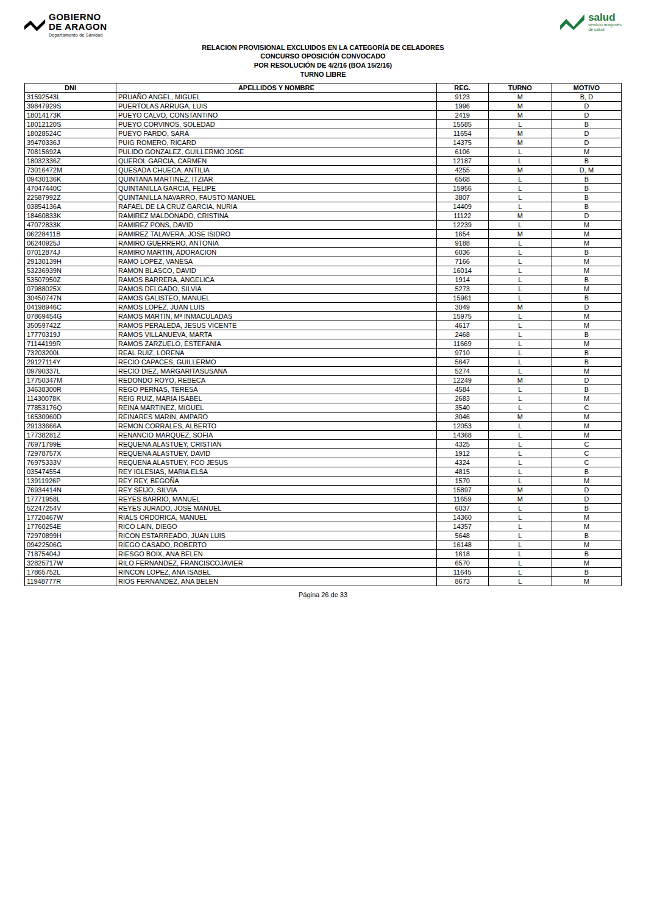GOBIERNO
DE ARAGON
Departamento de Sanidad
salud
servicio aragonés
de salud
RELACION PROVISIONAL EXCLUIDOS EN LA CATEGORÍA DE CELADORES
CONCURSO OPOSICIÓN CONVOCADO
POR RESOLUCIÓN DE 4/2/16 (BOA 15/2/16)
TURNO LIBRE
| DNI | APELLIDOS Y NOMBRE | REG. | TURNO | MOTIVO |
| --- | --- | --- | --- | --- |
| 31592543L | PRUAÑO ANGEL, MIGUEL | 9123 | M | B, D |
| 39847929S | PUERTOLAS ARRUGA, LUIS | 1996 | M | D |
| 18014173K | PUEYO CALVO, CONSTANTINO | 2419 | M | D |
| 18012120S | PUEYO CORVINOS, SOLEDAD | 15585 | L | B |
| 18028524C | PUEYO PARDO, SARA | 11654 | M | D |
| 39470336J | PUIG ROMERO, RICARD | 14375 | M | D |
| 70815692A | PULIDO GONZALEZ, GUILLERMO JOSE | 6106 | L | M |
| 18032336Z | QUEROL GARCIA, CARMEN | 12187 | L | B |
| 73016472M | QUESADA CHUECA, ANTILIA | 4255 | M | D, M |
| 09430136K | QUINTANA MARTINEZ, ITZIAR | 6568 | L | B |
| 47047440C | QUINTANILLA GARCIA, FELIPE | 15956 | L | B |
| 22587992Z | QUINTANILLA NAVARRO, FAUSTO MANUEL | 3807 | L | B |
| 03854136A | RAFAEL DE LA CRUZ GARCIA, NURIA | 14409 | L | B |
| 18460833K | RAMIREZ MALDONADO, CRISTINA | 11122 | M | D |
| 47072833K | RAMIREZ PONS, DAVID | 12239 | L | M |
| 06228411B | RAMIREZ TALAVERA, JOSE ISIDRO | 1654 | M | M |
| 06240925J | RAMIRO GUERRERO, ANTONIA | 9188 | L | M |
| 07012874J | RAMIRO MARTIN, ADORACION | 6036 | L | B |
| 29130139H | RAMO LOPEZ, VANESA | 7166 | L | M |
| 53236939N | RAMON BLASCO, DAVID | 16014 | L | M |
| 53507950Z | RAMOS BARRERA, ANGELICA | 1914 | L | B |
| 07988025X | RAMOS DELGADO, SILVIA | 5273 | L | M |
| 30450747N | RAMOS GALISTEO, MANUEL | 15961 | L | B |
| 04198946C | RAMOS LOPEZ, JUAN LUIS | 3049 | M | D |
| 07869454G | RAMOS MARTIN, Mª INMACULADAS | 15975 | L | M |
| 35059742Z | RAMOS PERALEDA, JESUS VICENTE | 4617 | L | M |
| 17770319J | RAMOS VILLANUEVA, MARTA | 2468 | L | B |
| 71144199R | RAMOS ZARZUELO, ESTEFANIA | 11669 | L | M |
| 73203200L | REAL RUIZ, LORENA | 9710 | L | B |
| 29127114Y | RECIO CAPACES, GUILLERMO | 5647 | L | B |
| 09790337L | RECIO DIEZ, MARGARITASUSANA | 5274 | L | M |
| 17750347M | REDONDO ROYO, REBECA | 12249 | M | D |
| 34638300R | REGO PERNAS, TERESA | 4584 | L | B |
| 11430078K | REIG RUIZ, MARIA ISABEL | 2683 | L | M |
| 77853176Q | REINA MARTINEZ, MIGUEL | 3540 | L | C |
| 16530960D | REINARES MARIN, AMPARO | 3046 | M | M |
| 29133666A | REMON CORRALES, ALBERTO | 12053 | L | M |
| 17738281Z | RENANCIO MARQUEZ, SOFIA | 14368 | L | M |
| 76971799E | REQUENA ALASTUEY, CRISTIAN | 4325 | L | C |
| 72978757X | REQUENA ALASTUEY, DAVID | 1912 | L | C |
| 76975333V | REQUENA ALASTUEY, FCO JESUS | 4324 | L | C |
| 035474554 | REY IGLESIAS, MARIA ELSA | 4815 | L | B |
| 13911926P | REY REY, BEGOÑA | 1570 | L | M |
| 76934414N | REY SEIJO, SILVIA | 15897 | M | D |
| 17771958L | REYES BARRIO, MANUEL | 11659 | M | D |
| 52247254V | REYES JURADO, JOSE MANUEL | 6037 | L | B |
| 17720467W | RIALS ORDORICA, MANUEL | 14360 | L | M |
| 17760254E | RICO LAIN, DIEGO | 14357 | L | M |
| 72970899H | RICON ESTARREADO, JUAN LUIS | 5648 | L | B |
| 09422506G | RIEGO CASADO, ROBERTO | 16148 | L | M |
| 71875404J | RIESGO BOIX, ANA BELEN | 1618 | L | B |
| 32825717W | RILO FERNANDEZ, FRANCISCOJAVIER | 6570 | L | M |
| 17865752L | RINCON LOPEZ, ANA ISABEL | 11645 | L | B |
| 11948777R | RIOS FERNANDEZ, ANA BELEN | 8673 | L | M |
Página 26 de 33